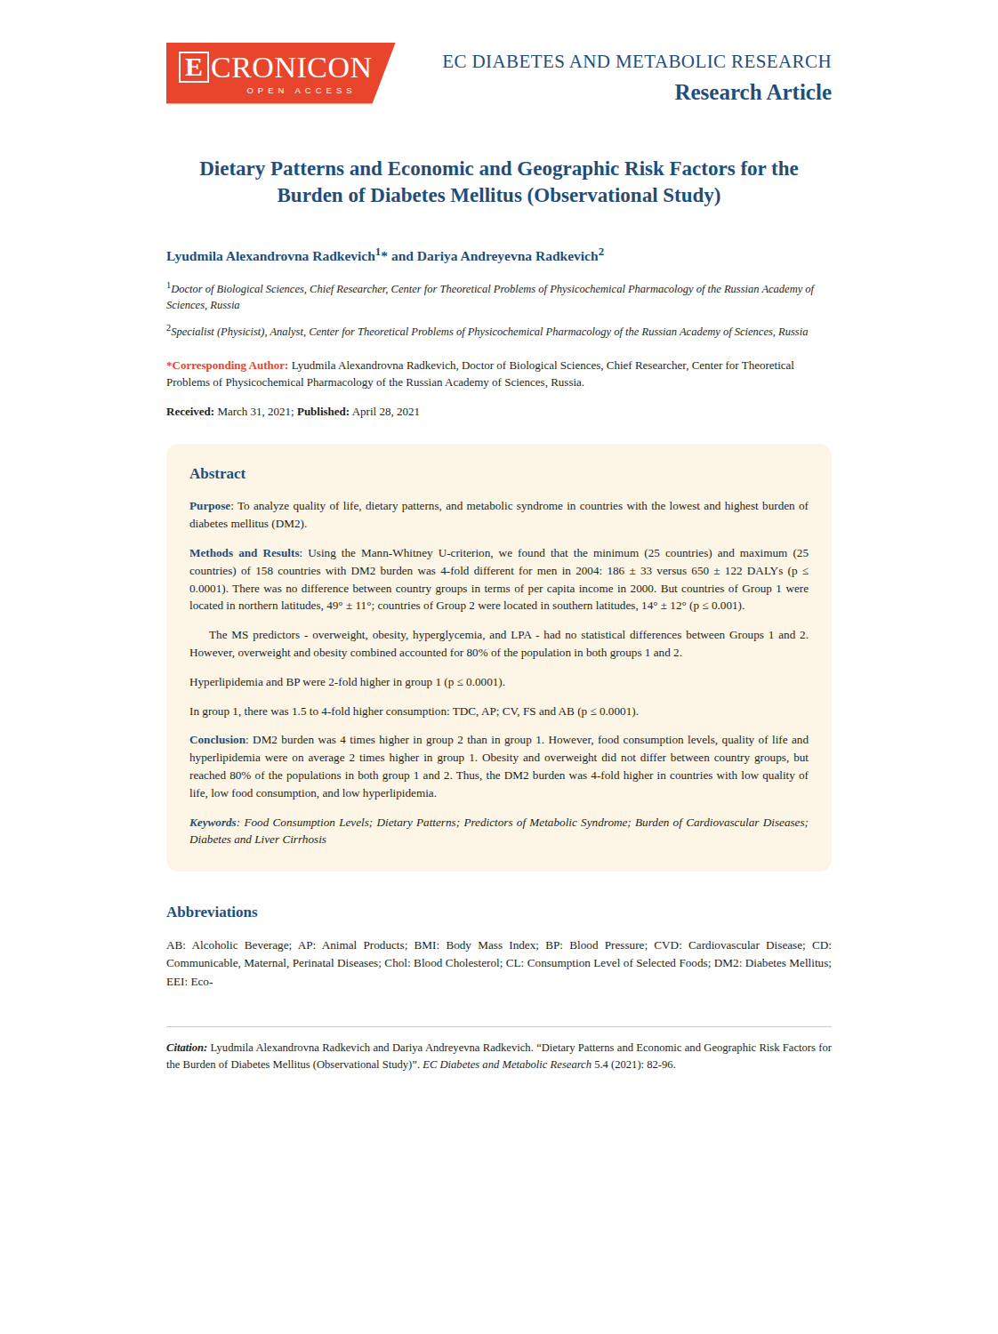ECRONICON OPEN ACCESS
EC DIABETES AND METABOLIC RESEARCH
Research Article
Dietary Patterns and Economic and Geographic Risk Factors for the Burden of Diabetes Mellitus (Observational Study)
Lyudmila Alexandrovna Radkevich1* and Dariya Andreyevna Radkevich2
1Doctor of Biological Sciences, Chief Researcher, Center for Theoretical Problems of Physicochemical Pharmacology of the Russian Academy of Sciences, Russia
2Specialist (Physicist), Analyst, Center for Theoretical Problems of Physicochemical Pharmacology of the Russian Academy of Sciences, Russia
*Corresponding Author: Lyudmila Alexandrovna Radkevich, Doctor of Biological Sciences, Chief Researcher, Center for Theoretical Problems of Physicochemical Pharmacology of the Russian Academy of Sciences, Russia.
Received: March 31, 2021; Published: April 28, 2021
Abstract
Purpose: To analyze quality of life, dietary patterns, and metabolic syndrome in countries with the lowest and highest burden of diabetes mellitus (DM2).
Methods and Results: Using the Mann-Whitney U-criterion, we found that the minimum (25 countries) and maximum (25 countries) of 158 countries with DM2 burden was 4-fold different for men in 2004: 186 ± 33 versus 650 ± 122 DALYs (p ≤ 0.0001). There was no difference between country groups in terms of per capita income in 2000. But countries of Group 1 were located in northern latitudes, 49° ± 11°; countries of Group 2 were located in southern latitudes, 14° ± 12° (p ≤ 0.001).
The MS predictors - overweight, obesity, hyperglycemia, and LPA - had no statistical differences between Groups 1 and 2. However, overweight and obesity combined accounted for 80% of the population in both groups 1 and 2.
Hyperlipidemia and BP were 2-fold higher in group 1 (p ≤ 0.0001).
In group 1, there was 1.5 to 4-fold higher consumption: TDC, AP; CV, FS and AB (p ≤ 0.0001).
Conclusion: DM2 burden was 4 times higher in group 2 than in group 1. However, food consumption levels, quality of life and hyperlipidemia were on average 2 times higher in group 1. Obesity and overweight did not differ between country groups, but reached 80% of the populations in both group 1 and 2. Thus, the DM2 burden was 4-fold higher in countries with low quality of life, low food consumption, and low hyperlipidemia.
Keywords: Food Consumption Levels; Dietary Patterns; Predictors of Metabolic Syndrome; Burden of Cardiovascular Diseases; Diabetes and Liver Cirrhosis
Abbreviations
AB: Alcoholic Beverage; AP: Animal Products; BMI: Body Mass Index; BP: Blood Pressure; CVD: Cardiovascular Disease; CD: Communicable, Maternal, Perinatal Diseases; Chol: Blood Cholesterol; CL: Consumption Level of Selected Foods; DM2: Diabetes Mellitus; EEI: Eco-
Citation: Lyudmila Alexandrovna Radkevich and Dariya Andreyevna Radkevich. “Dietary Patterns and Economic and Geographic Risk Factors for the Burden of Diabetes Mellitus (Observational Study)”. EC Diabetes and Metabolic Research 5.4 (2021): 82-96.